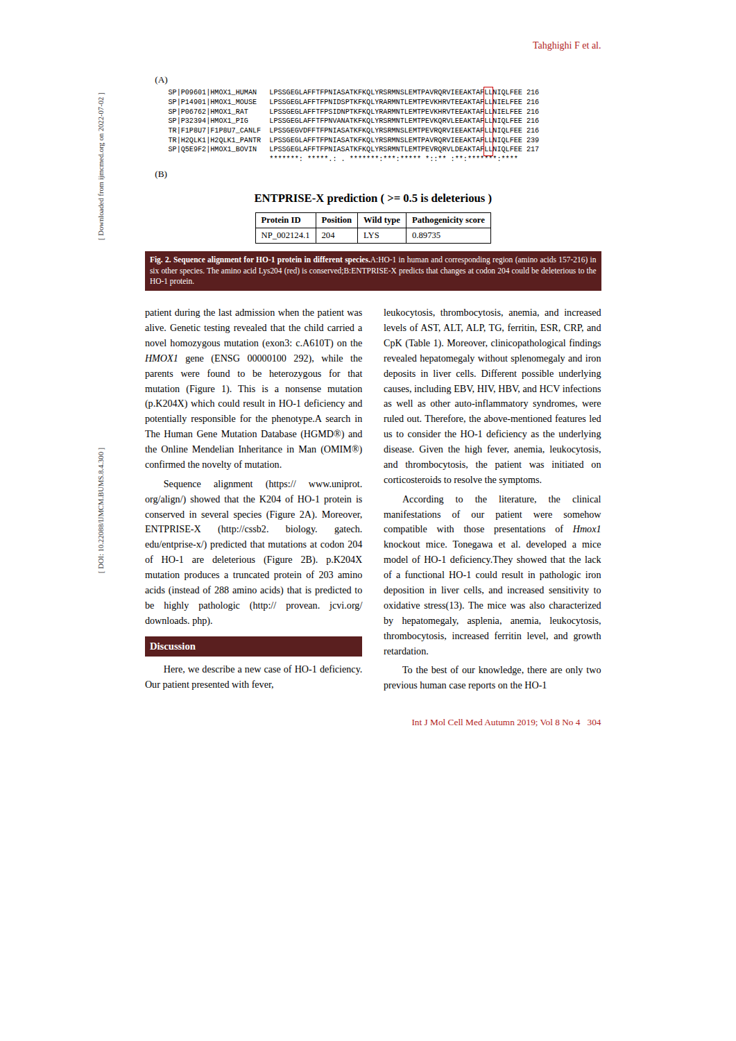[ Downloaded from ijmcmed.org on 2022-07-02 ]
[ DOI: 10.22088/IJMCM.BUMS.8.4.300 ]
Tahghighi F et al.
(A)
SP|P09601|HMOX1_HUMAN LPSSGEGLAFFTFPNIASATKFKQLYRSRMNSLEMTPAVRQRVIEEAKTAFLLNIQLFEE 216 SP|P14901|HMOX1_MOUSE LPSSGEGLAFFTFPNIDSPTKFKQLYRARMNTLEMTPEVKHRVTEEAKTAFLLNIELFEE 216 SP|P06762|HMOX1_RAT LPSSGEGLAFFTFPSIDNPTKFKQLYRARMNTLEMTPEVKHRVTEEAKTAFLLNIELFEE 216 SP|P32394|HMOX1_PIG LPSSGEGLAFFTFPNVANATKFKQLYRSRMNTLEMTPEVKQRVLEEAKTAFLLNIQLFEE 216 TR|F1P8U7|F1P8U7_CANLF LPSSGEGVDFFTFPNIASATKFKQLYRSRMNSLEMTPEVRQRVIEEAKTAFLLNIQLFEE 216 TR|H2QLK1|H2QLK1_PANTR LPSSGEGLAFFTFPNIASATKFKQLYRSRMNSLEMTPAVRQRVIEEAKTAFLLNIQLFEE 239 SP|Q5E9F2|HMOX1_BOVIN LPSSGEGLAFFTFPNIASATKFKQLYRSRMNTLEMTPEVRQRVLDEAKTAFLLNIQLFEE 217 *******: *****.: . *******:***:***** *::** :**:*******:****
(B)
ENTPRISE-X prediction ( >= 0.5 is deleterious )
| Protein ID | Position | Wild type | Pathogenicity score |
| --- | --- | --- | --- |
| NP_002124.1 | 204 | LYS | 0.89735 |
Fig. 2. Sequence alignment for HO-1 protein in different species. A:HO-1 in human and corresponding region (amino acids 157-216) in six other species. The amino acid Lys204 (red) is conserved;B:ENTPRISE-X predicts that changes at codon 204 could be deleterious to the HO-1 protein.
patient during the last admission when the patient was alive. Genetic testing revealed that the child carried a novel homozygous mutation (exon3: c.A610T) on the HMOX1 gene (ENSG 00000100 292), while the parents were found to be heterozygous for that mutation (Figure 1). This is a nonsense mutation (p.K204X) which could result in HO-1 deficiency and potentially responsible for the phenotype.A search in The Human Gene Mutation Database (HGMD®) and the Online Mendelian Inheritance in Man (OMIM®) confirmed the novelty of mutation.
Sequence alignment (https:// www.uniprot. org/align/) showed that the K204 of HO-1 protein is conserved in several species (Figure 2A). Moreover, ENTPRISE-X (http://cssb2. biology. gatech. edu/entprise-x/) predicted that mutations at codon 204 of HO-1 are deleterious (Figure 2B). p.K204X mutation produces a truncated protein of 203 amino acids (instead of 288 amino acids) that is predicted to be highly pathologic (http:// provean. jcvi.org/ downloads. php).
Discussion
Here, we describe a new case of HO-1 deficiency. Our patient presented with fever,
leukocytosis, thrombocytosis, anemia, and increased levels of AST, ALT, ALP, TG, ferritin, ESR, CRP, and CpK (Table 1). Moreover, clinicopathological findings revealed hepatomegaly without splenomegaly and iron deposits in liver cells. Different possible underlying causes, including EBV, HIV, HBV, and HCV infections as well as other auto-inflammatory syndromes, were ruled out. Therefore, the above-mentioned features led us to consider the HO-1 deficiency as the underlying disease. Given the high fever, anemia, leukocytosis, and thrombocytosis, the patient was initiated on corticosteroids to resolve the symptoms.
According to the literature, the clinical manifestations of our patient were somehow compatible with those presentations of Hmox1 knockout mice. Tonegawa et al. developed a mice model of HO-1 deficiency.They showed that the lack of a functional HO-1 could result in pathologic iron deposition in liver cells, and increased sensitivity to oxidative stress(13). The mice was also characterized by hepatomegaly, asplenia, anemia, leukocytosis, thrombocytosis, increased ferritin level, and growth retardation.
To the best of our knowledge, there are only two previous human case reports on the HO-1
Int J Mol Cell Med Autumn 2019; Vol 8 No 4 304